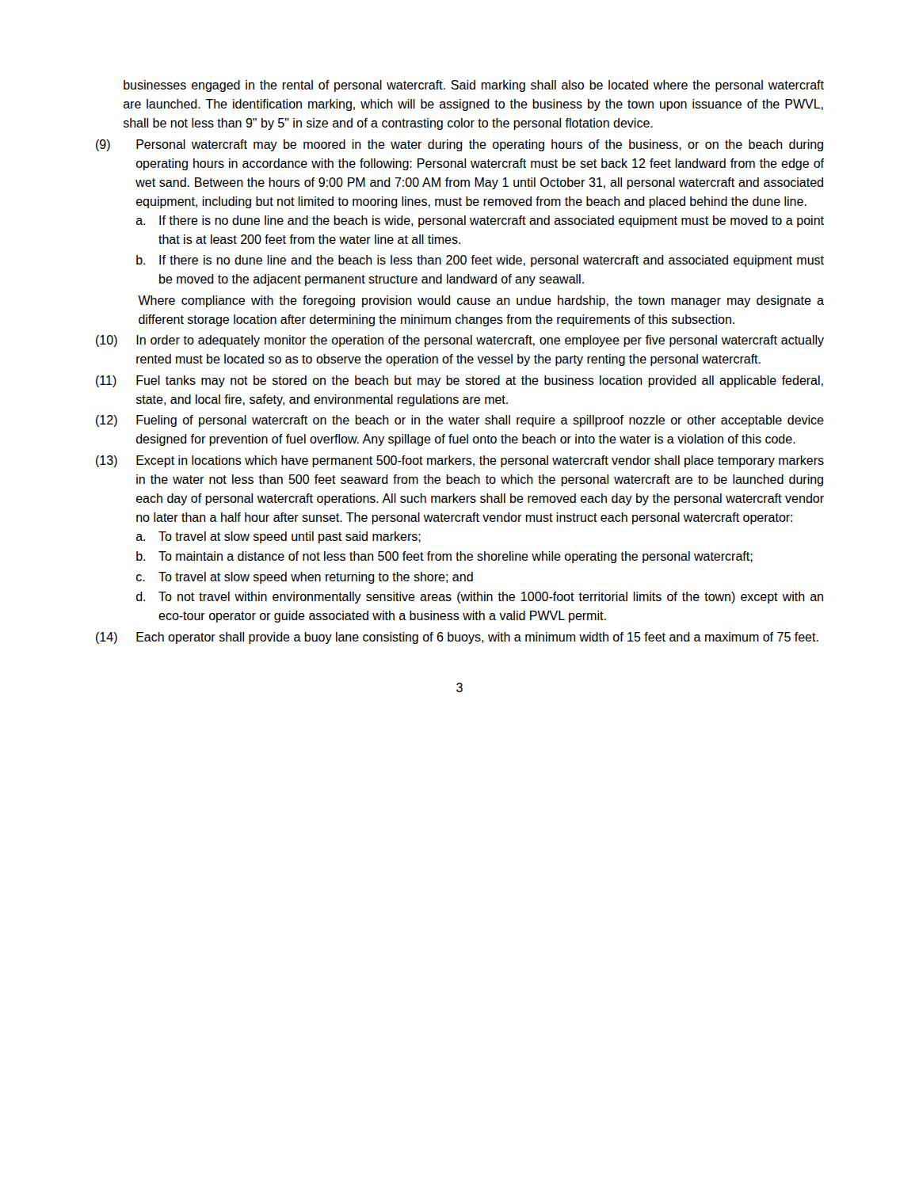businesses engaged in the rental of personal watercraft. Said marking shall also be located where the personal watercraft are launched. The identification marking, which will be assigned to the business by the town upon issuance of the PWVL, shall be not less than 9" by 5" in size and of a contrasting color to the personal flotation device.
(9) Personal watercraft may be moored in the water during the operating hours of the business, or on the beach during operating hours in accordance with the following: Personal watercraft must be set back 12 feet landward from the edge of wet sand. Between the hours of 9:00 PM and 7:00 AM from May 1 until October 31, all personal watercraft and associated equipment, including but not limited to mooring lines, must be removed from the beach and placed behind the dune line.
a. If there is no dune line and the beach is wide, personal watercraft and associated equipment must be moved to a point that is at least 200 feet from the water line at all times.
b. If there is no dune line and the beach is less than 200 feet wide, personal watercraft and associated equipment must be moved to the adjacent permanent structure and landward of any seawall.
Where compliance with the foregoing provision would cause an undue hardship, the town manager may designate a different storage location after determining the minimum changes from the requirements of this subsection.
(10) In order to adequately monitor the operation of the personal watercraft, one employee per five personal watercraft actually rented must be located so as to observe the operation of the vessel by the party renting the personal watercraft.
(11) Fuel tanks may not be stored on the beach but may be stored at the business location provided all applicable federal, state, and local fire, safety, and environmental regulations are met.
(12) Fueling of personal watercraft on the beach or in the water shall require a spillproof nozzle or other acceptable device designed for prevention of fuel overflow. Any spillage of fuel onto the beach or into the water is a violation of this code.
(13) Except in locations which have permanent 500-foot markers, the personal watercraft vendor shall place temporary markers in the water not less than 500 feet seaward from the beach to which the personal watercraft are to be launched during each day of personal watercraft operations. All such markers shall be removed each day by the personal watercraft vendor no later than a half hour after sunset. The personal watercraft vendor must instruct each personal watercraft operator:
a. To travel at slow speed until past said markers;
b. To maintain a distance of not less than 500 feet from the shoreline while operating the personal watercraft;
c. To travel at slow speed when returning to the shore; and
d. To not travel within environmentally sensitive areas (within the 1000-foot territorial limits of the town) except with an eco-tour operator or guide associated with a business with a valid PWVL permit.
(14) Each operator shall provide a buoy lane consisting of 6 buoys, with a minimum width of 15 feet and a maximum of 75 feet.
3